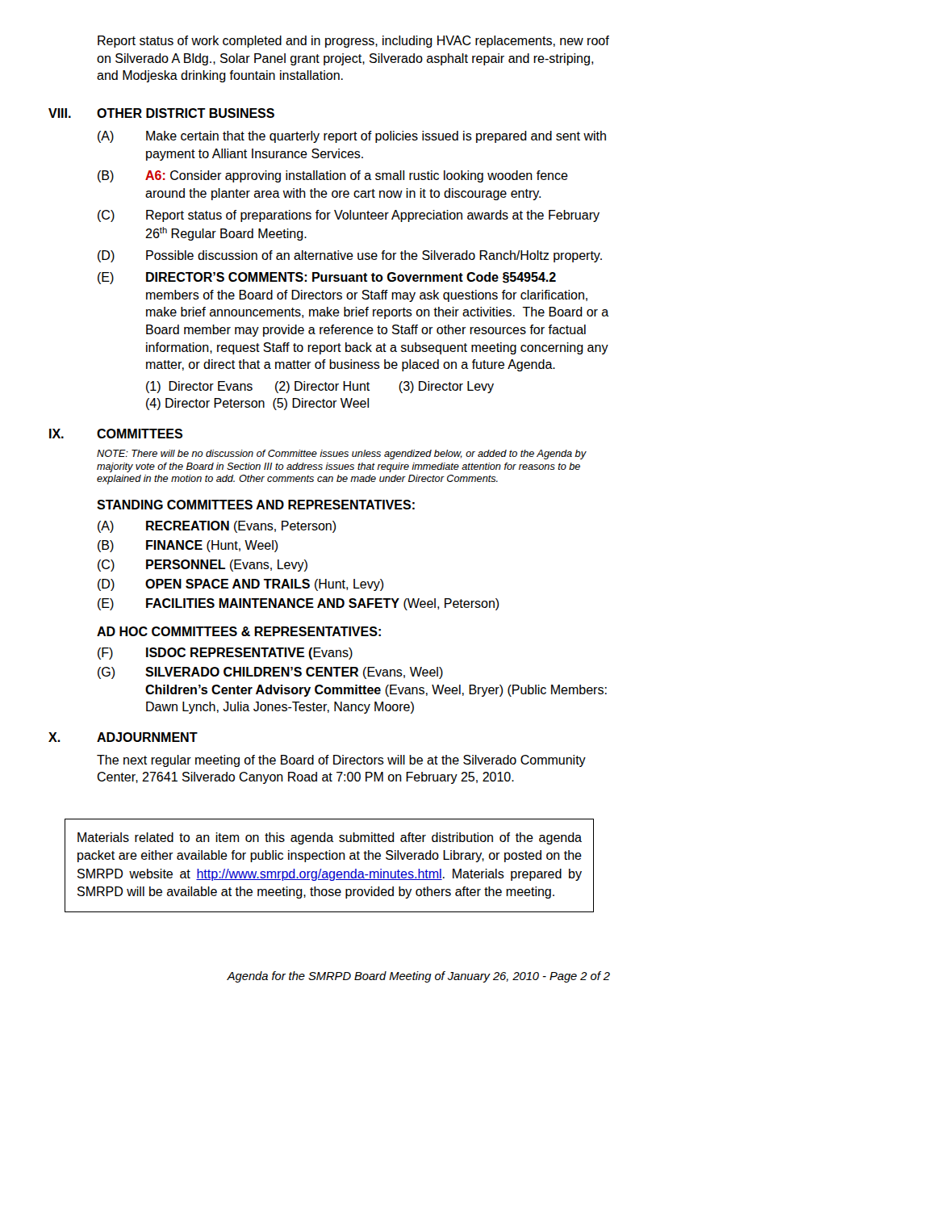Report status of work completed and in progress, including HVAC replacements, new roof on Silverado A Bldg., Solar Panel grant project, Silverado asphalt repair and re-striping, and Modjeska drinking fountain installation.
VIII.
OTHER DISTRICT BUSINESS
(A)
Make certain that the quarterly report of policies issued is prepared and sent with payment to Alliant Insurance Services.
(B)
A6: Consider approving installation of a small rustic looking wooden fence around the planter area with the ore cart now in it to discourage entry.
(C)
Report status of preparations for Volunteer Appreciation awards at the February 26th Regular Board Meeting.
(D)
Possible discussion of an alternative use for the Silverado Ranch/Holtz property.
(E)
DIRECTOR’S COMMENTS: Pursuant to Government Code §54954.2 members of the Board of Directors or Staff may ask questions for clarification, make brief announcements, make brief reports on their activities. The Board or a Board member may provide a reference to Staff or other resources for factual information, request Staff to report back at a subsequent meeting concerning any matter, or direct that a matter of business be placed on a future Agenda.
(1) Director Evans (2) Director Hunt (3) Director Levy
(4) Director Peterson (5) Director Weel
IX.
COMMITTEES
NOTE: There will be no discussion of Committee issues unless agendized below, or added to the Agenda by majority vote of the Board in Section III to address issues that require immediate attention for reasons to be explained in the motion to add. Other comments can be made under Director Comments.
STANDING COMMITTEES AND REPRESENTATIVES:
(A)
RECREATION (Evans, Peterson)
(B)
FINANCE (Hunt, Weel)
(C)
PERSONNEL (Evans, Levy)
(D)
OPEN SPACE AND TRAILS (Hunt, Levy)
(E)
FACILITIES MAINTENANCE AND SAFETY (Weel, Peterson)
AD HOC COMMITTEES & REPRESENTATIVES:
(F)
ISDOC REPRESENTATIVE (Evans)
(G)
SILVERADO CHILDREN’S CENTER (Evans, Weel)
Children’s Center Advisory Committee (Evans, Weel, Bryer) (Public Members: Dawn Lynch, Julia Jones-Tester, Nancy Moore)
X.
ADJOURNMENT
The next regular meeting of the Board of Directors will be at the Silverado Community Center, 27641 Silverado Canyon Road at 7:00 PM on February 25, 2010.
Materials related to an item on this agenda submitted after distribution of the agenda packet are either available for public inspection at the Silverado Library, or posted on the SMRPD website at http://www.smrpd.org/agenda-minutes.html. Materials prepared by SMRPD will be available at the meeting, those provided by others after the meeting.
Agenda for the SMRPD Board Meeting of January 26, 2010 - Page 2 of 2